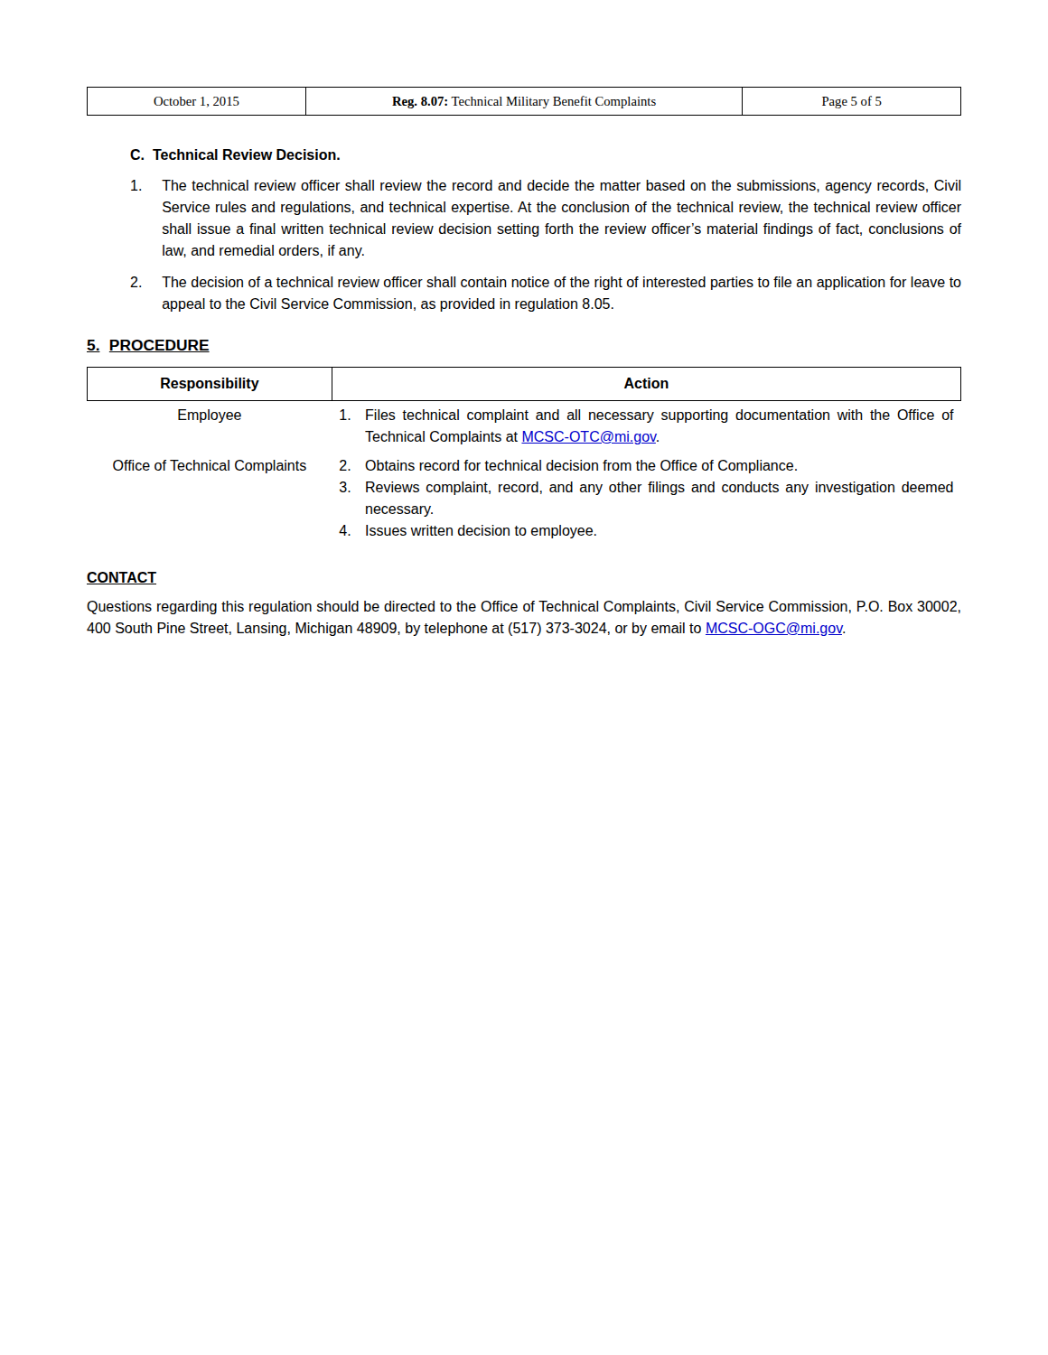| October 1, 2015 | Reg. 8.07: Technical Military Benefit Complaints | Page 5 of 5 |
C. Technical Review Decision.
1. The technical review officer shall review the record and decide the matter based on the submissions, agency records, Civil Service rules and regulations, and technical expertise. At the conclusion of the technical review, the technical review officer shall issue a final written technical review decision setting forth the review officer’s material findings of fact, conclusions of law, and remedial orders, if any.
2. The decision of a technical review officer shall contain notice of the right of interested parties to file an application for leave to appeal to the Civil Service Commission, as provided in regulation 8.05.
5. PROCEDURE
| Responsibility | Action |
| --- | --- |
| Employee | 1. Files technical complaint and all necessary supporting documentation with the Office of Technical Complaints at MCSC-OTC@mi.gov . |
| Office of Technical Complaints | 2. Obtains record for technical decision from the Office of Compliance. 3. Reviews complaint, record, and any other filings and conducts any investigation deemed necessary. 4. Issues written decision to employee. |
CONTACT
Questions regarding this regulation should be directed to the Office of Technical Complaints, Civil Service Commission, P.O. Box 30002, 400 South Pine Street, Lansing, Michigan 48909, by telephone at (517) 373-3024, or by email to MCSC-OGC@mi.gov.